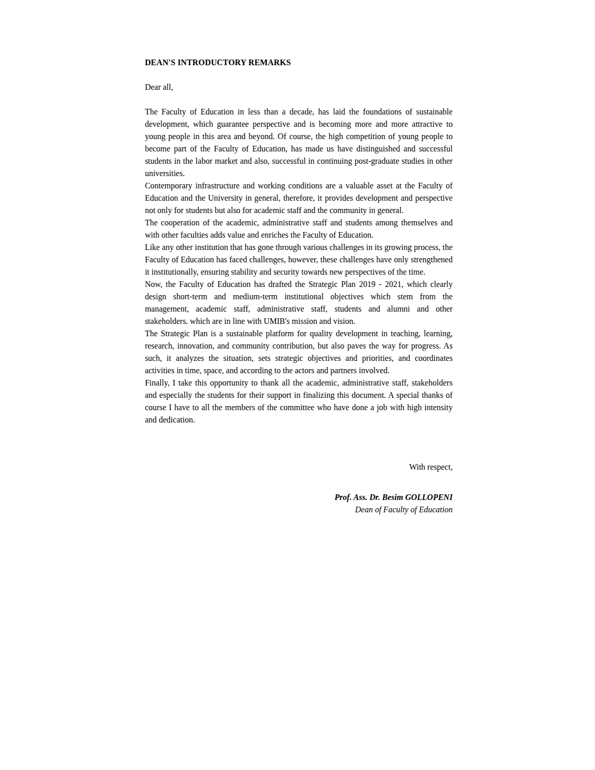DEAN'S INTRODUCTORY REMARKS
Dear all,
The Faculty of Education in less than a decade, has laid the foundations of sustainable development, which guarantee perspective and is becoming more and more attractive to young people in this area and beyond. Of course, the high competition of young people to become part of the Faculty of Education, has made us have distinguished and successful students in the labor market and also, successful in continuing post-graduate studies in other universities.
Contemporary infrastructure and working conditions are a valuable asset at the Faculty of Education and the University in general, therefore, it provides development and perspective not only for students but also for academic staff and the community in general.
The cooperation of the academic, administrative staff and students among themselves and with other faculties adds value and enriches the Faculty of Education.
Like any other institution that has gone through various challenges in its growing process, the Faculty of Education has faced challenges, however, these challenges have only strengthened it institutionally, ensuring stability and security towards new perspectives of the time.
Now, the Faculty of Education has drafted the Strategic Plan 2019 - 2021, which clearly design short-term and medium-term institutional objectives which stem from the management, academic staff, administrative staff, students and alumni and other stakeholders. which are in line with UMIB's mission and vision.
The Strategic Plan is a sustainable platform for quality development in teaching, learning, research, innovation, and community contribution, but also paves the way for progress. As such, it analyzes the situation, sets strategic objectives and priorities, and coordinates activities in time, space, and according to the actors and partners involved.
Finally, I take this opportunity to thank all the academic, administrative staff, stakeholders and especially the students for their support in finalizing this document. A special thanks of course I have to all the members of the committee who have done a job with high intensity and dedication.
With respect,
Prof. Ass. Dr. Besim GOLLOPENI
Dean of Faculty of Education